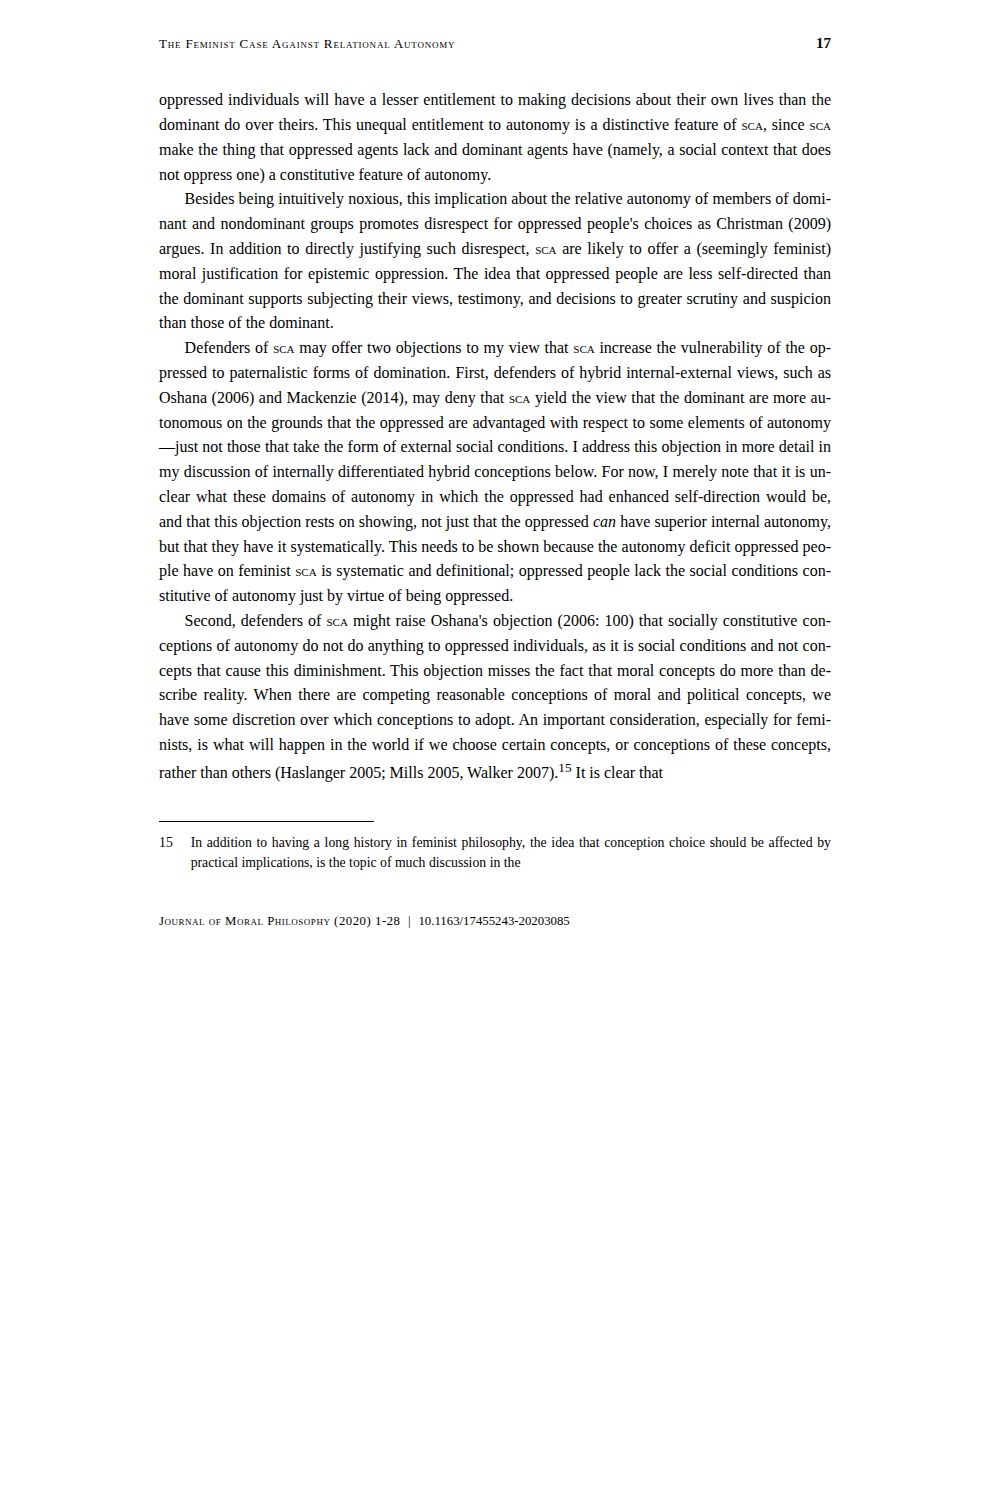The Feminist Case Against Relational Autonomy 17
oppressed individuals will have a lesser entitlement to making decisions about their own lives than the dominant do over theirs. This unequal entitlement to autonomy is a distinctive feature of sca, since sca make the thing that oppressed agents lack and dominant agents have (namely, a social context that does not oppress one) a constitutive feature of autonomy.
Besides being intuitively noxious, this implication about the relative autonomy of members of dominant and nondominant groups promotes disrespect for oppressed people's choices as Christman (2009) argues. In addition to directly justifying such disrespect, sca are likely to offer a (seemingly feminist) moral justification for epistemic oppression. The idea that oppressed people are less self-directed than the dominant supports subjecting their views, testimony, and decisions to greater scrutiny and suspicion than those of the dominant.
Defenders of sca may offer two objections to my view that sca increase the vulnerability of the oppressed to paternalistic forms of domination. First, defenders of hybrid internal-external views, such as Oshana (2006) and Mackenzie (2014), may deny that sca yield the view that the dominant are more autonomous on the grounds that the oppressed are advantaged with respect to some elements of autonomy—just not those that take the form of external social conditions. I address this objection in more detail in my discussion of internally differentiated hybrid conceptions below. For now, I merely note that it is unclear what these domains of autonomy in which the oppressed had enhanced self-direction would be, and that this objection rests on showing, not just that the oppressed can have superior internal autonomy, but that they have it systematically. This needs to be shown because the autonomy deficit oppressed people have on feminist sca is systematic and definitional; oppressed people lack the social conditions constitutive of autonomy just by virtue of being oppressed.
Second, defenders of sca might raise Oshana's objection (2006: 100) that socially constitutive conceptions of autonomy do not do anything to oppressed individuals, as it is social conditions and not concepts that cause this diminishment. This objection misses the fact that moral concepts do more than describe reality. When there are competing reasonable conceptions of moral and political concepts, we have some discretion over which conceptions to adopt. An important consideration, especially for feminists, is what will happen in the world if we choose certain concepts, or conceptions of these concepts, rather than others (Haslanger 2005; Mills 2005, Walker 2007).15 It is clear that
15 In addition to having a long history in feminist philosophy, the idea that conception choice should be affected by practical implications, is the topic of much discussion in the
Journal of Moral Philosophy (2020) 1-28 | 10.1163/17455243-20203085